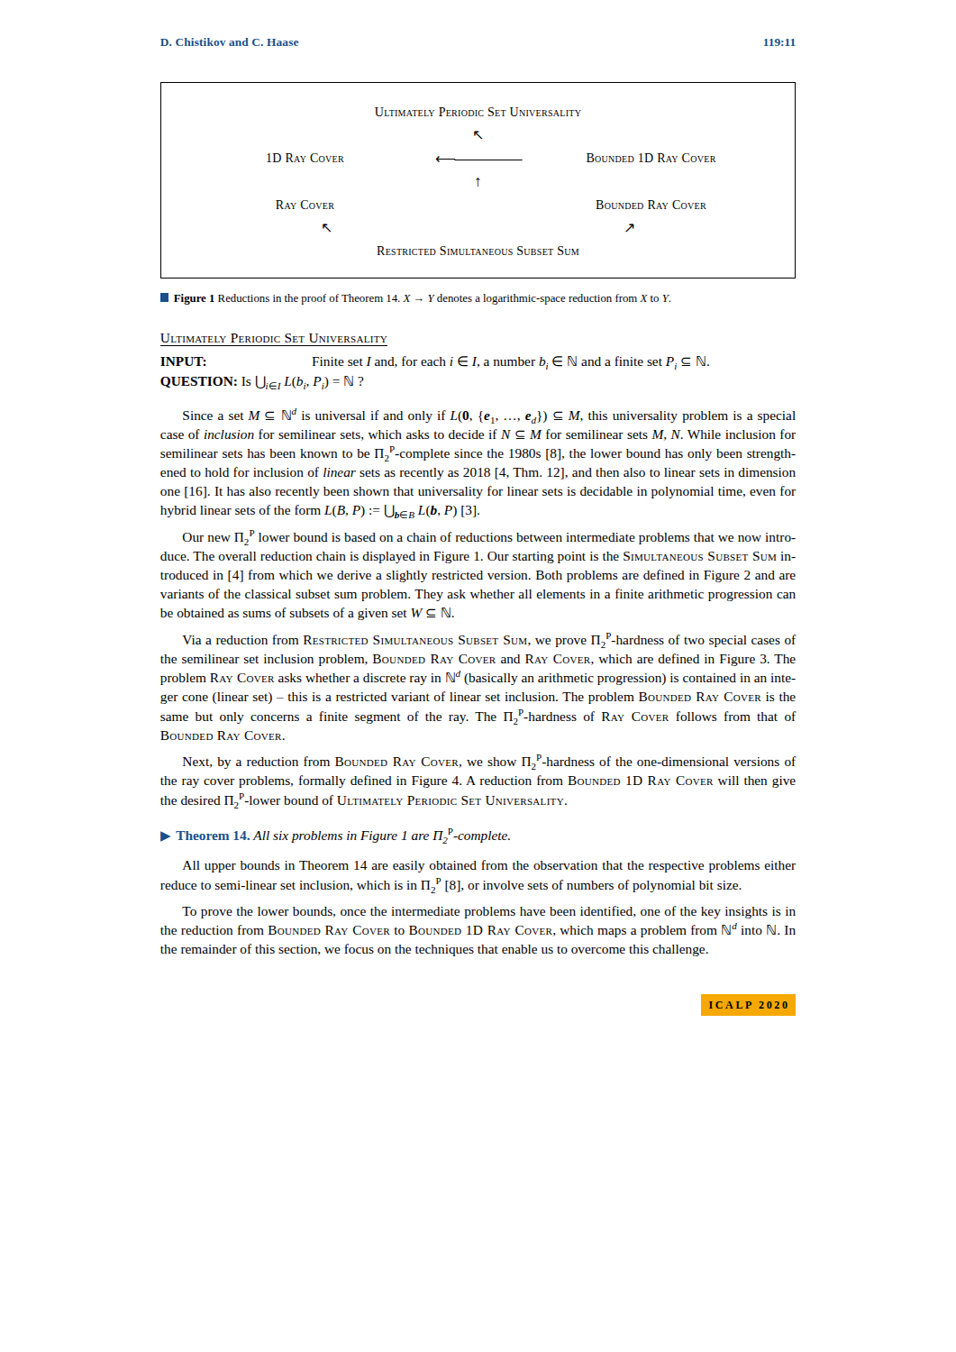D. Chistikov and C. Haase 119:11
Ultimately Periodic Set Universality
↖
1D Ray Cover
⟵—————
Bounded 1D Ray Cover
↑
Ray Cover
Bounded Ray Cover
↖
↗
Restricted Simultaneous Subset Sum
Figure 1 Reductions in the proof of Theorem 14. X → Y denotes a logarithmic-space reduction from X to Y.
Ultimately Periodic Set Universality
INPUT: Finite set I and, for each i ∈ I, a number bi ∈ ℕ and a finite set Pi ⊆ ℕ. QUESTION: Is ⋃i∈I L(bi, Pi) = ℕ ?
Since a set M ⊆ ℕd is universal if and only if L(0, {e1, …, ed}) ⊆ M, this universality problem is a special case of inclusion for semilinear sets, which asks to decide if N ⊆ M for semilinear sets M, N. While inclusion for semilinear sets has been known to be Π2P-complete since the 1980s [8], the lower bound has only been strengthened to hold for inclusion of linear sets as recently as 2018 [4, Thm. 12], and then also to linear sets in dimension one [16]. It has also recently been shown that universality for linear sets is decidable in polynomial time, even for hybrid linear sets of the form L(B, P) := ⋃b∈B L(b, P) [3].
Our new Π2P lower bound is based on a chain of reductions between intermediate problems that we now introduce. The overall reduction chain is displayed in Figure 1. Our starting point is the Simultaneous Subset Sum introduced in [4] from which we derive a slightly restricted version. Both problems are defined in Figure 2 and are variants of the classical subset sum problem. They ask whether all elements in a finite arithmetic progression can be obtained as sums of subsets of a given set W ⊆ ℕ.
Via a reduction from Restricted Simultaneous Subset Sum, we prove Π2P-hardness of two special cases of the semilinear set inclusion problem, Bounded Ray Cover and Ray Cover, which are defined in Figure 3. The problem Ray Cover asks whether a discrete ray in ℕd (basically an arithmetic progression) is contained in an integer cone (linear set) – this is a restricted variant of linear set inclusion. The problem Bounded Ray Cover is the same but only concerns a finite segment of the ray. The Π2P-hardness of Ray Cover follows from that of Bounded Ray Cover.
Next, by a reduction from Bounded Ray Cover, we show Π2P-hardness of the one-dimensional versions of the ray cover problems, formally defined in Figure 4. A reduction from Bounded 1D Ray Cover will then give the desired Π2P-lower bound of Ultimately Periodic Set Universality.
▶Theorem 14. All six problems in Figure 1 are Π2P-complete.
All upper bounds in Theorem 14 are easily obtained from the observation that the respective problems either reduce to semi-linear set inclusion, which is in Π2P [8], or involve sets of numbers of polynomial bit size.
To prove the lower bounds, once the intermediate problems have been identified, one of the key insights is in the reduction from Bounded Ray Cover to Bounded 1D Ray Cover, which maps a problem from ℕd into ℕ. In the remainder of this section, we focus on the techniques that enable us to overcome this challenge.
ICALP 2020